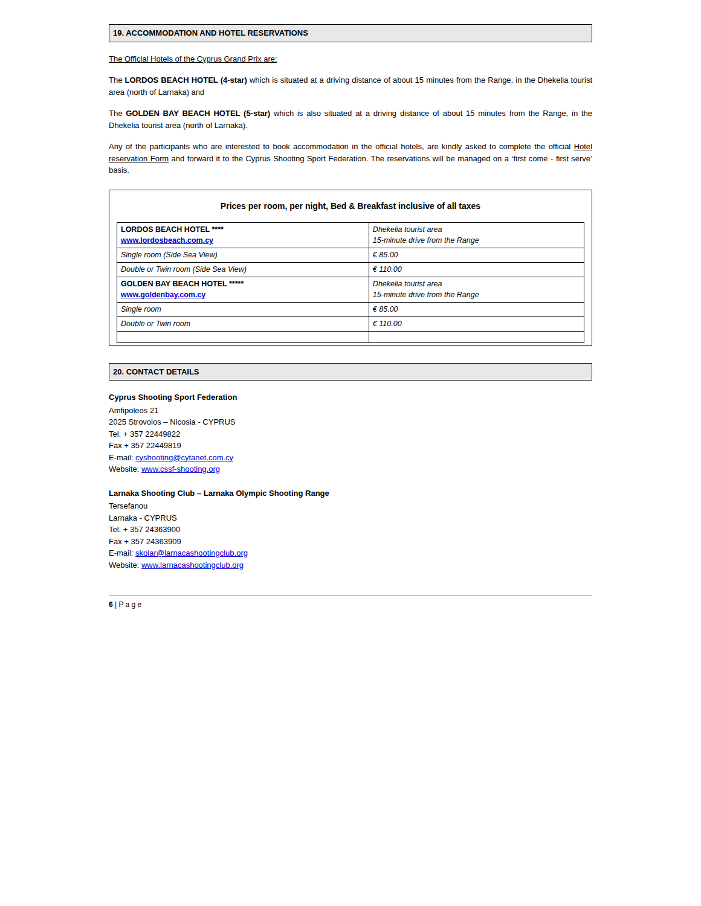19. ACCOMMODATION AND HOTEL RESERVATIONS
The Official Hotels of the Cyprus Grand Prix are:
The LORDOS BEACH HOTEL (4-star) which is situated at a driving distance of about 15 minutes from the Range, in the Dhekelia tourist area (north of Larnaka) and
The GOLDEN BAY BEACH HOTEL (5-star) which is also situated at a driving distance of about 15 minutes from the Range, in the Dhekelia tourist area (north of Larnaka).
Any of the participants who are interested to book accommodation in the official hotels, are kindly asked to complete the official Hotel reservation Form and forward it to the Cyprus Shooting Sport Federation. The reservations will be managed on a ‘first come - first serve’ basis.
Prices per room, per night, Bed & Breakfast inclusive of all taxes
| LORDOS BEACH HOTEL **** www.lordosbeach.com.cy | Dhekelia tourist area 15-minute drive from the Range |
| Single room (Side Sea View) | € 85.00 |
| Double or Twin room (Side Sea View) | € 110.00 |
| GOLDEN BAY BEACH HOTEL ***** www.goldenbay.com.cy | Dhekelia tourist area 15-minute drive from the Range |
| Single room | € 85.00 |
| Double or Twin room | € 110.00 |
20. CONTACT DETAILS
Cyprus Shooting Sport Federation
Amfipoleos 21
2025 Strovolos – Nicosia - CYPRUS
Tel. + 357 22449822
Fax + 357 22449819
E-mail: cyshooting@cytanet.com.cy
Website: www.cssf-shooting.org
Larnaka Shooting Club – Larnaka Olympic Shooting Range
Tersefanou
Larnaka - CYPRUS
Tel. + 357 24363900
Fax + 357 24363909
E-mail: skolar@larnacashootingclub.org
Website: www.larnacashootingclub.org
6 | P a g e